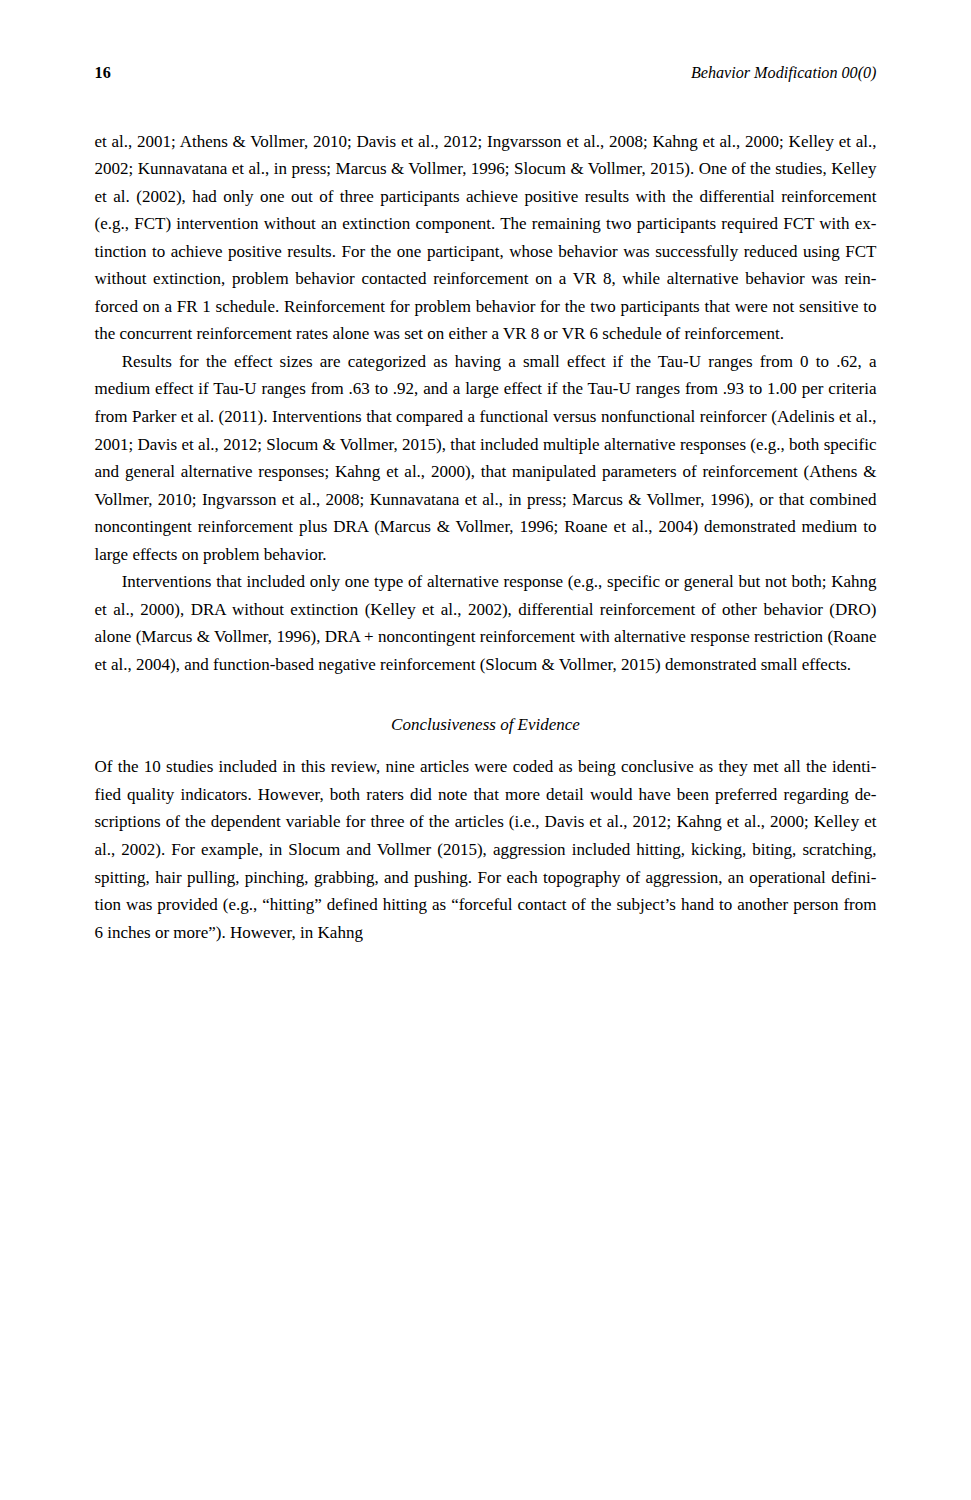16 Behavior Modification 00(0)
et al., 2001; Athens & Vollmer, 2010; Davis et al., 2012; Ingvarsson et al., 2008; Kahng et al., 2000; Kelley et al., 2002; Kunnavatana et al., in press; Marcus & Vollmer, 1996; Slocum & Vollmer, 2015). One of the studies, Kelley et al. (2002), had only one out of three participants achieve positive results with the differential reinforcement (e.g., FCT) intervention without an extinction component. The remaining two participants required FCT with extinction to achieve positive results. For the one participant, whose behavior was successfully reduced using FCT without extinction, problem behavior contacted reinforcement on a VR 8, while alternative behavior was reinforced on a FR 1 schedule. Reinforcement for problem behavior for the two participants that were not sensitive to the concurrent reinforcement rates alone was set on either a VR 8 or VR 6 schedule of reinforcement.
Results for the effect sizes are categorized as having a small effect if the Tau-U ranges from 0 to .62, a medium effect if Tau-U ranges from .63 to .92, and a large effect if the Tau-U ranges from .93 to 1.00 per criteria from Parker et al. (2011). Interventions that compared a functional versus nonfunctional reinforcer (Adelinis et al., 2001; Davis et al., 2012; Slocum & Vollmer, 2015), that included multiple alternative responses (e.g., both specific and general alternative responses; Kahng et al., 2000), that manipulated parameters of reinforcement (Athens & Vollmer, 2010; Ingvarsson et al., 2008; Kunnavatana et al., in press; Marcus & Vollmer, 1996), or that combined noncontingent reinforcement plus DRA (Marcus & Vollmer, 1996; Roane et al., 2004) demonstrated medium to large effects on problem behavior.
Interventions that included only one type of alternative response (e.g., specific or general but not both; Kahng et al., 2000), DRA without extinction (Kelley et al., 2002), differential reinforcement of other behavior (DRO) alone (Marcus & Vollmer, 1996), DRA + noncontingent reinforcement with alternative response restriction (Roane et al., 2004), and function-based negative reinforcement (Slocum & Vollmer, 2015) demonstrated small effects.
Conclusiveness of Evidence
Of the 10 studies included in this review, nine articles were coded as being conclusive as they met all the identified quality indicators. However, both raters did note that more detail would have been preferred regarding descriptions of the dependent variable for three of the articles (i.e., Davis et al., 2012; Kahng et al., 2000; Kelley et al., 2002). For example, in Slocum and Vollmer (2015), aggression included hitting, kicking, biting, scratching, spitting, hair pulling, pinching, grabbing, and pushing. For each topography of aggression, an operational definition was provided (e.g., “hitting” defined hitting as “forceful contact of the subject’s hand to another person from 6 inches or more”). However, in Kahng